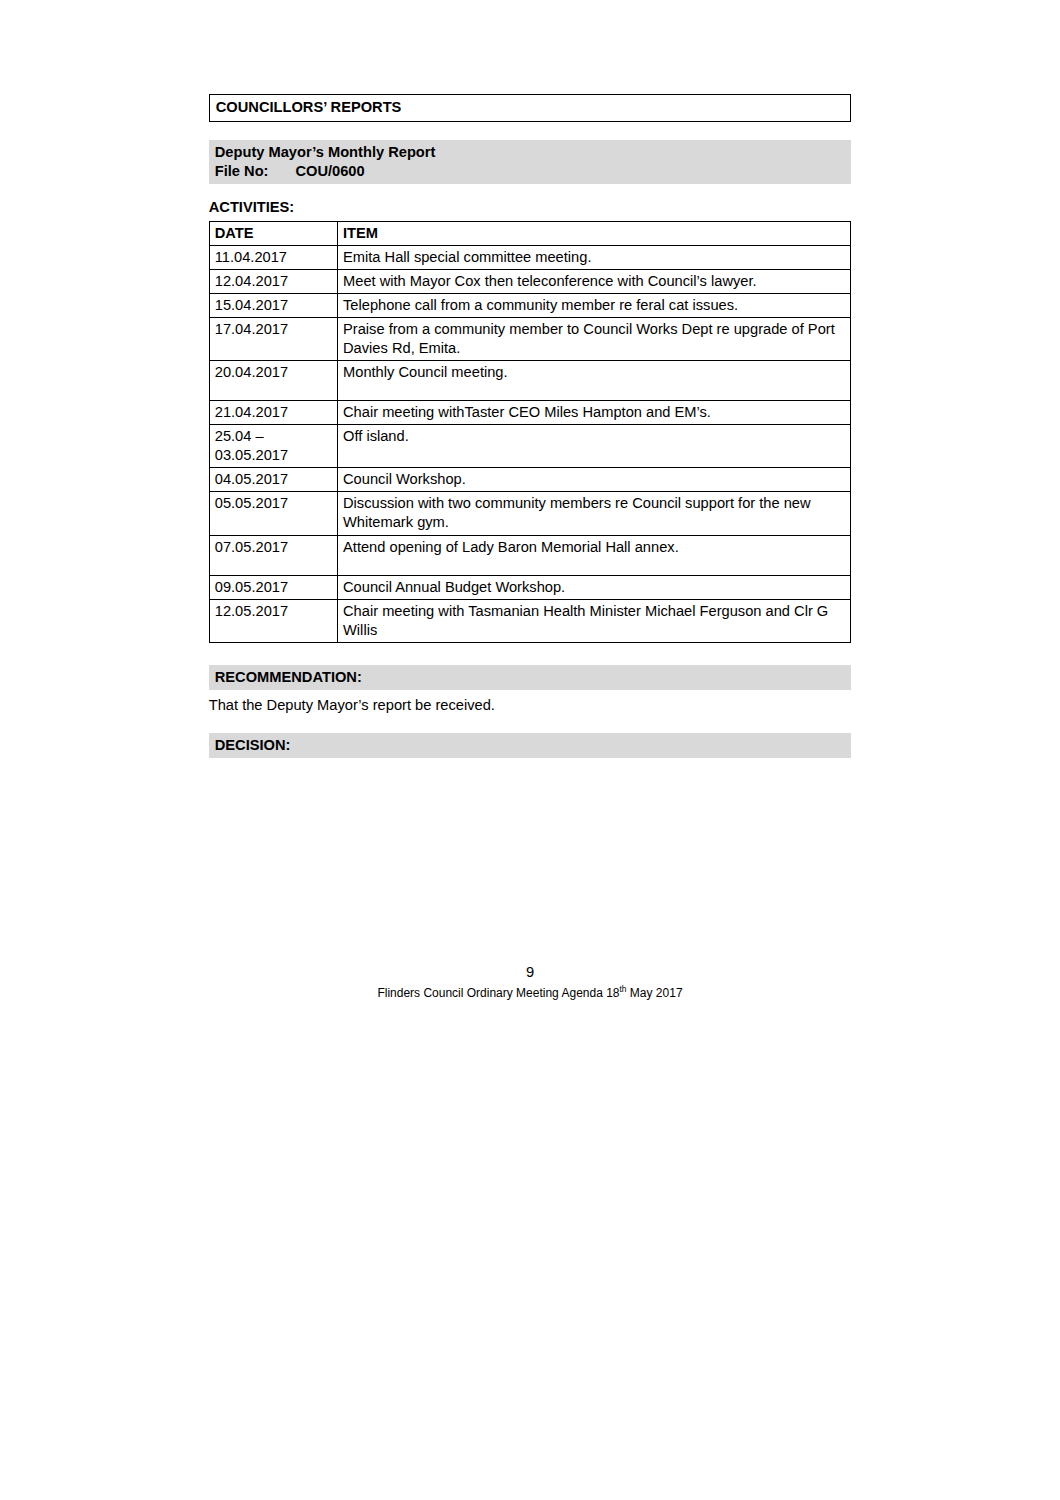COUNCILLORS’ REPORTS
Deputy Mayor’s Monthly Report File No: COU/0600
ACTIVITIES:
| DATE | ITEM |
| --- | --- |
| 11.04.2017 | Emita Hall special committee meeting. |
| 12.04.2017 | Meet with Mayor Cox then teleconference with Council’s lawyer. |
| 15.04.2017 | Telephone call from a community member re feral cat issues. |
| 17.04.2017 | Praise from a community member to Council Works Dept re upgrade of Port Davies Rd, Emita. |
| 20.04.2017 | Monthly Council meeting. |
| 21.04.2017 | Chair meeting withTaster CEO Miles Hampton and EM’s. |
| 25.04 – 03.05.2017 | Off island. |
| 04.05.2017 | Council Workshop. |
| 05.05.2017 | Discussion with two community members re Council support for the new Whitemark gym. |
| 07.05.2017 | Attend opening of Lady Baron Memorial Hall annex. |
| 09.05.2017 | Council Annual Budget Workshop. |
| 12.05.2017 | Chair meeting with Tasmanian Health Minister Michael Ferguson and Clr G Willis |
RECOMMENDATION:
That the Deputy Mayor’s report be received.
DECISION:
9
Flinders Council Ordinary Meeting Agenda 18th May 2017